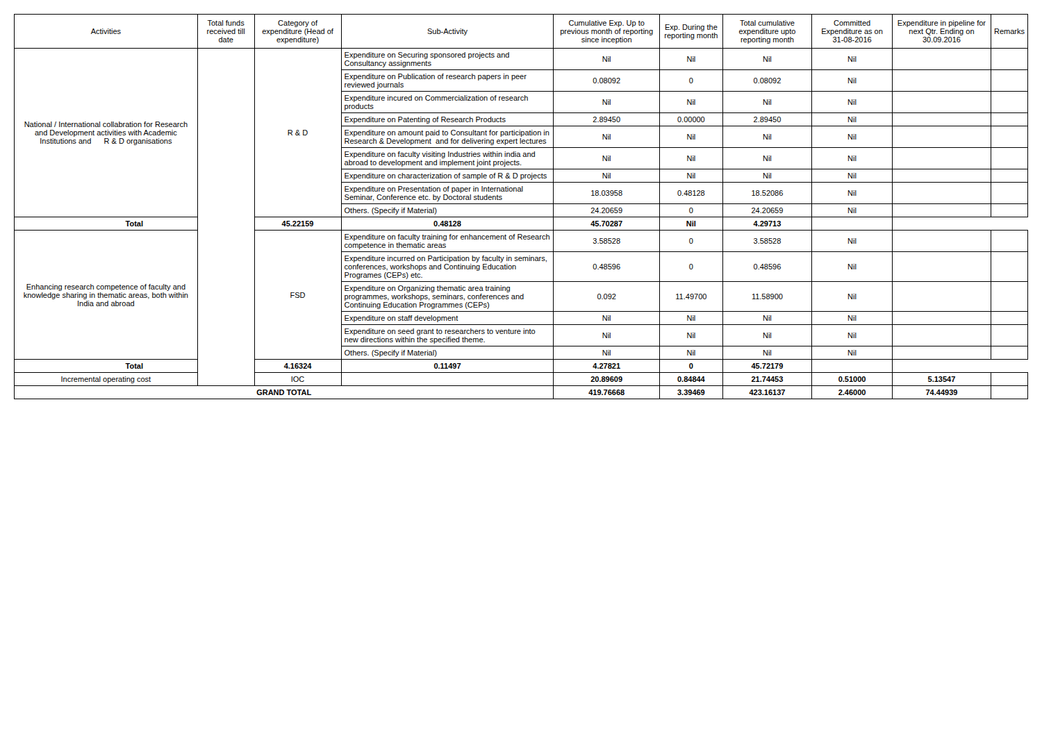| Activities | Total funds received till date | Category of expenditure (Head of expenditure) | Sub-Activity | Cumulative Exp. Up to previous month of reporting since inception | Exp. During the reporting month | Total cumulative expenditure upto reporting month | Committed Expenditure as on 31-08-2016 | Expenditure in pipeline for next Qtr. Ending on 30.09.2016 | Remarks |
| --- | --- | --- | --- | --- | --- | --- | --- | --- | --- |
| National / International collabration for Research and Development activities with Academic Institutions and R & D organisations | | R & D | Expenditure on Securing sponsored projects and Consultancy assignments | Nil | Nil | Nil | Nil | | |
| Expenditure on Publication of research papers in peer reviewed journals | 0.08092 | 0 | 0.08092 | Nil | | |
| Expenditure incured on Commercialization of research products | Nil | Nil | Nil | Nil | | |
| Expenditure on Patenting of Research Products | 2.89450 | 0.00000 | 2.89450 | Nil | | |
| Expenditure on amount paid to Consultant for participation in Research & Development and for delivering expert lectures | Nil | Nil | Nil | Nil | | |
| Expenditure on faculty visiting Industries within india and abroad to development and implement joint projects. | Nil | Nil | Nil | Nil | | |
| Expenditure on characterization of sample of R & D projects | Nil | Nil | Nil | Nil | | |
| Expenditure on Presentation of paper in International Seminar, Conference etc. by Doctoral students | 18.03958 | 0.48128 | 18.52086 | Nil | | |
| Others. (Specify if Material) | 24.20659 | 0 | 24.20659 | Nil | | |
| Total | 45.22159 | 0.48128 | 45.70287 | Nil | 4.29713 | |
| Enhancing research competence of faculty and knowledge sharing in thematic areas, both within India and abroad | FSD | Expenditure on faculty training for enhancement of Research competence in thematic areas | 3.58528 | 0 | 3.58528 | Nil | | |
| Expenditure incurred on Participation by faculty in seminars, conferences, workshops and Continuing Education Programes (CEPs) etc. | 0.48596 | 0 | 0.48596 | Nil | | |
| Expenditure on Organizing thematic area training programmes, workshops, seminars, conferences and Continuing Education Programmes (CEPs) | 0.092 | 11.49700 | 11.58900 | Nil | | |
| Expenditure on staff development | Nil | Nil | Nil | Nil | | |
| Expenditure on seed grant to researchers to venture into new directions within the specified theme. | Nil | Nil | Nil | Nil | | |
| Others. (Specify if Material) | Nil | Nil | Nil | Nil | | |
| Total | 4.16324 | 0.11497 | 4.27821 | 0 | 45.72179 | |
| Incremental operating cost | IOC | | 20.89609 | 0.84844 | 21.74453 | 0.51000 | 5.13547 | |
| GRAND TOTAL | 419.76668 | 3.39469 | 423.16137 | 2.46000 | 74.44939 | |